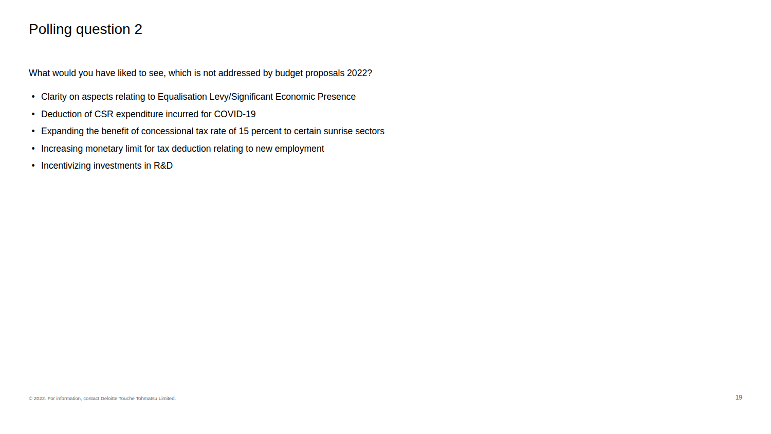Polling question 2
What would you have liked to see, which is not addressed by budget proposals 2022?
Clarity on aspects relating to Equalisation Levy/Significant Economic Presence
Deduction of CSR expenditure incurred for COVID-19
Expanding the benefit of concessional tax rate of 15 percent to certain sunrise sectors
Increasing monetary limit for tax deduction relating to new employment
Incentivizing investments in R&D
© 2022. For information, contact Deloitte Touche Tohmatsu Limited. 19